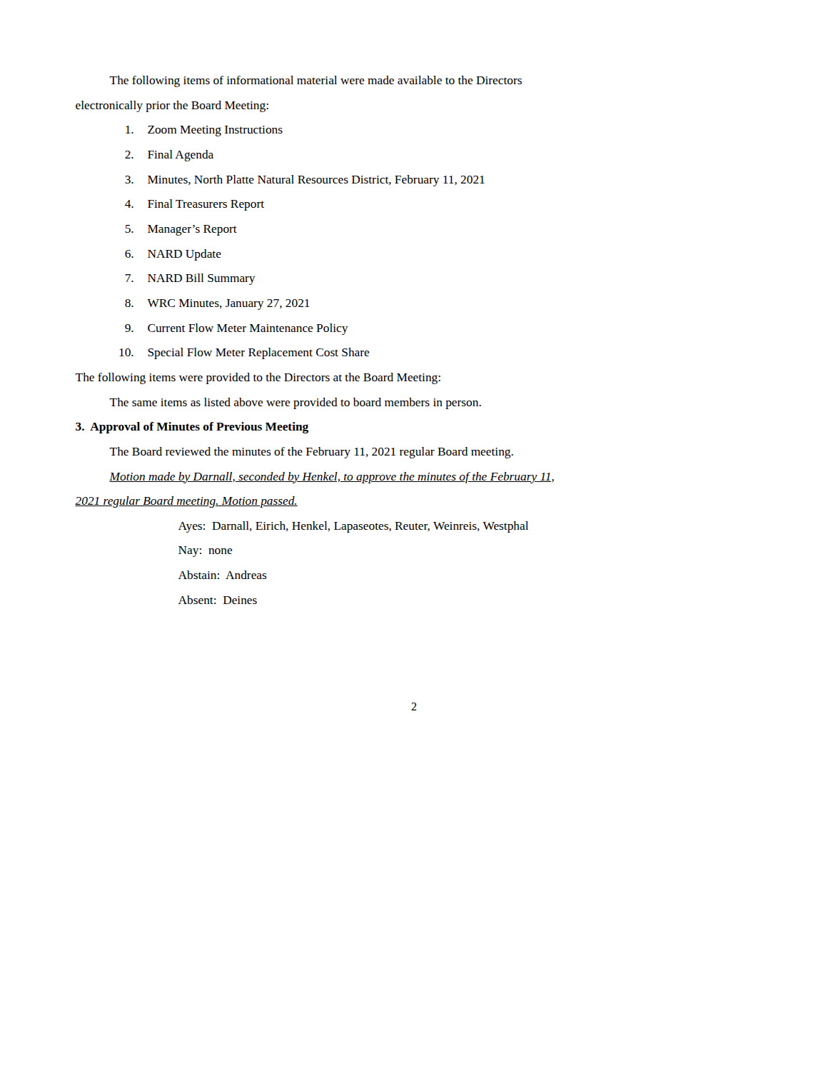The following items of informational material were made available to the Directors
electronically prior the Board Meeting:
Zoom Meeting Instructions
Final Agenda
Minutes, North Platte Natural Resources District, February 11, 2021
Final Treasurers Report
Manager’s Report
NARD Update
NARD Bill Summary
WRC Minutes, January 27, 2021
Current Flow Meter Maintenance Policy
Special Flow Meter Replacement Cost Share
The following items were provided to the Directors at the Board Meeting:
The same items as listed above were provided to board members in person.
3. Approval of Minutes of Previous Meeting
The Board reviewed the minutes of the February 11, 2021 regular Board meeting.
Motion made by Darnall, seconded by Henkel, to approve the minutes of the February 11,
2021 regular Board meeting. Motion passed.
Ayes: Darnall, Eirich, Henkel, Lapaseotes, Reuter, Weinreis, Westphal
Nay: none
Abstain: Andreas
Absent: Deines
2